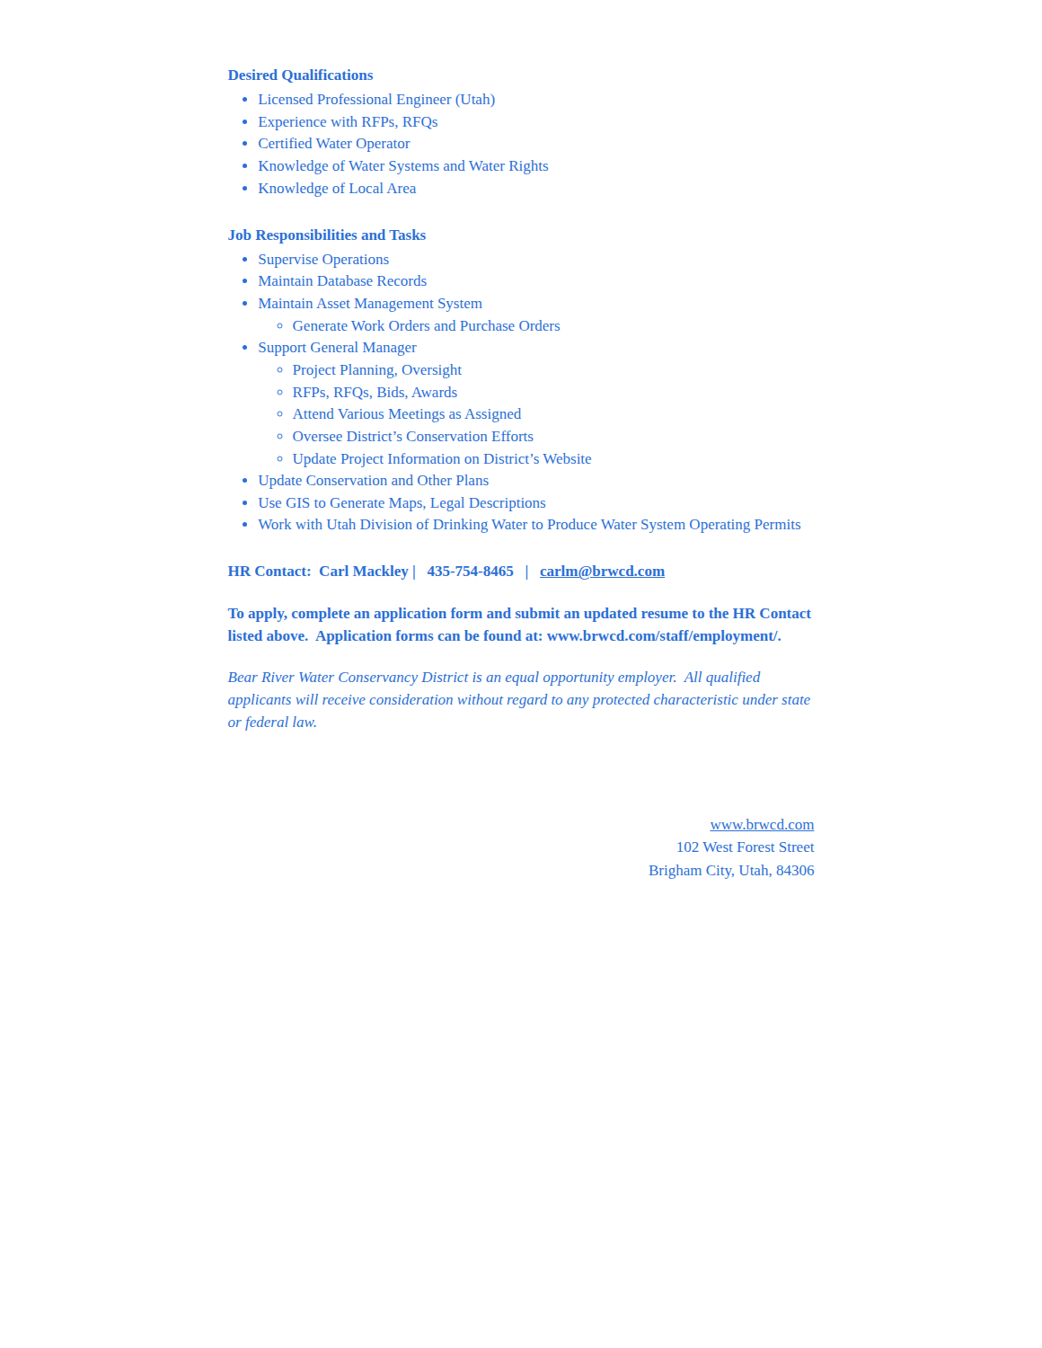Desired Qualifications
Licensed Professional Engineer (Utah)
Experience with RFPs, RFQs
Certified Water Operator
Knowledge of Water Systems and Water Rights
Knowledge of Local Area
Job Responsibilities and Tasks
Supervise Operations
Maintain Database Records
Maintain Asset Management System
Generate Work Orders and Purchase Orders
Support General Manager
Project Planning, Oversight
RFPs, RFQs, Bids, Awards
Attend Various Meetings as Assigned
Oversee District’s Conservation Efforts
Update Project Information on District’s Website
Update Conservation and Other Plans
Use GIS to Generate Maps, Legal Descriptions
Work with Utah Division of Drinking Water to Produce Water System Operating Permits
HR Contact: Carl Mackley | 435-754-8465 | carlm@brwcd.com
To apply, complete an application form and submit an updated resume to the HR Contact listed above. Application forms can be found at: www.brwcd.com/staff/employment/.
Bear River Water Conservancy District is an equal opportunity employer. All qualified applicants will receive consideration without regard to any protected characteristic under state or federal law.
www.brwcd.com
102 West Forest Street
Brigham City, Utah, 84306